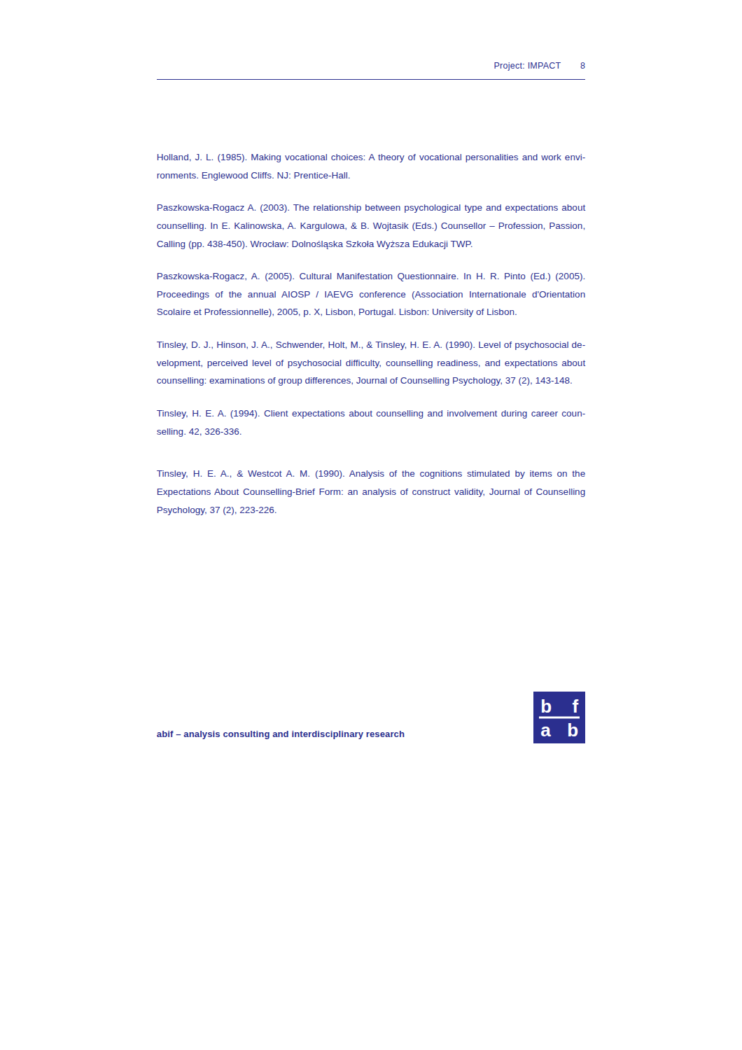Project: IMPACT8
Holland, J. L. (1985). Making vocational choices: A theory of vocational personalities and work environments. Englewood Cliffs. NJ: Prentice-Hall.
Paszkowska-Rogacz A. (2003). The relationship between psychological type and expectations about counselling. In E. Kalinowska, A. Kargulowa, & B. Wojtasik (Eds.) Counsellor – Profession, Passion, Calling (pp. 438-450). Wrocław: Dolnośląska Szkoła Wyższa Edukacji TWP.
Paszkowska-Rogacz, A. (2005). Cultural Manifestation Questionnaire. In H. R. Pinto (Ed.) (2005). Proceedings of the annual AIOSP / IAEVG conference (Association Internationale d'Orientation Scolaire et Professionnelle), 2005, p. X, Lisbon, Portugal. Lisbon: University of Lisbon.
Tinsley, D. J., Hinson, J. A., Schwender, Holt, M., & Tinsley, H. E. A. (1990). Level of psychosocial development, perceived level of psychosocial difficulty, counselling readiness, and expectations about counselling: examinations of group differences, Journal of Counselling Psychology, 37 (2), 143-148.
Tinsley, H. E. A. (1994). Client expectations about counselling and involvement during career counselling. 42, 326-336.
Tinsley, H. E. A., & Westcot A. M. (1990). Analysis of the cognitions stimulated by items on the Expectations About Counselling-Brief Form: an analysis of construct validity, Journal of Counselling Psychology, 37 (2), 223-226.
abif – analysis consulting and interdisciplinary research
b f a b